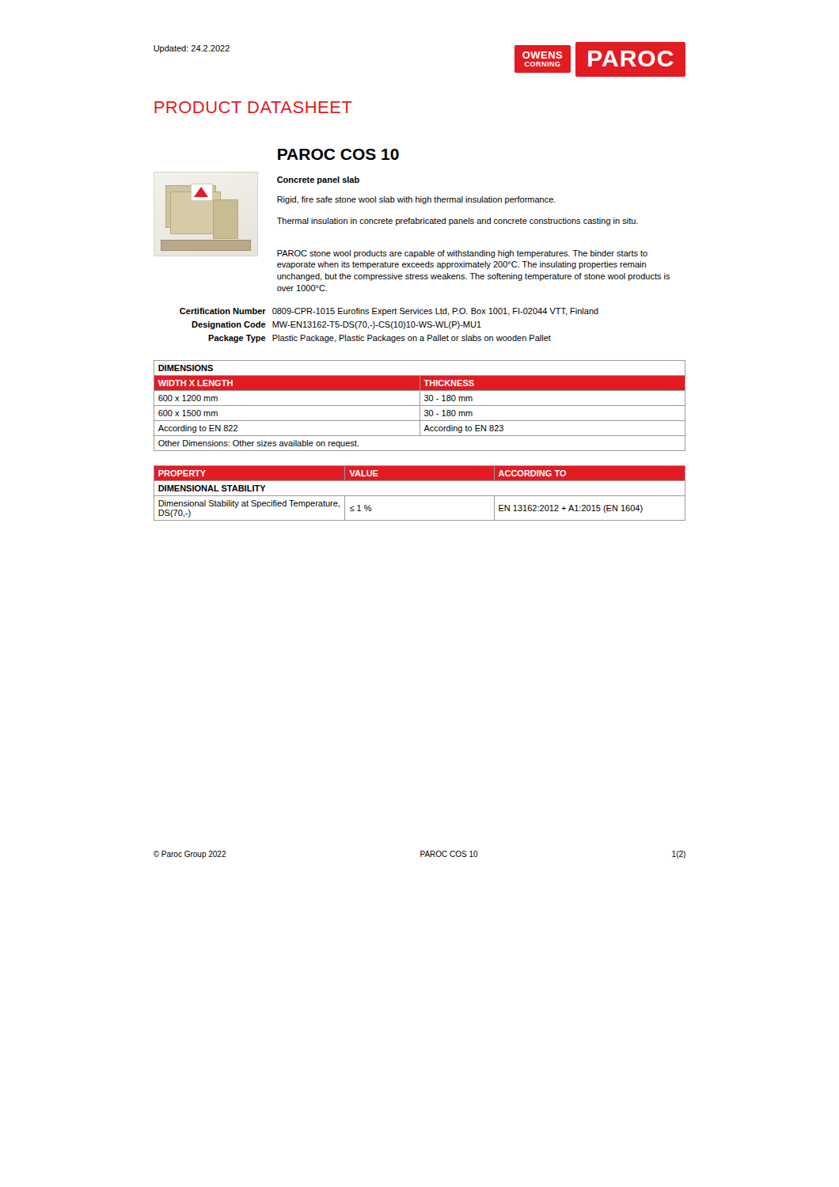Updated: 24.2.2022
OWENSCORNING
PAROC
PRODUCT DATASHEET
PAROC COS 10
Concrete panel slab
Rigid, fire safe stone wool slab with high thermal insulation performance.
Thermal insulation in concrete prefabricated panels and concrete constructions casting in situ.
PAROC stone wool products are capable of withstanding high temperatures. The binder starts to evaporate when its temperature exceeds approximately 200°C. The insulating properties remain unchanged, but the compressive stress weakens. The softening temperature of stone wool products is over 1000°C.
Certification Number
0809-CPR-1015 Eurofins Expert Services Ltd, P.O. Box 1001, FI-02044 VTT, Finland
Designation Code
MW-EN13162-T5-DS(70,-)-CS(10)10-WS-WL(P)-MU1
Package Type
Plastic Package, Plastic Packages on a Pallet or slabs on wooden Pallet
| DIMENSIONS |
| WIDTH X LENGTH | THICKNESS |
| 600 x 1200 mm | 30 - 180 mm |
| 600 x 1500 mm | 30 - 180 mm |
| According to EN 822 | According to EN 823 |
| Other Dimensions: Other sizes available on request. |
| PROPERTY | VALUE | ACCORDING TO |
| --- | --- | --- |
| DIMENSIONAL STABILITY |
| Dimensional Stability at Specified Temperature, DS(70,-) | ≤ 1 % | EN 13162:2012 + A1:2015 (EN 1604) |
© Paroc Group 2022
PAROC COS 10
1(2)